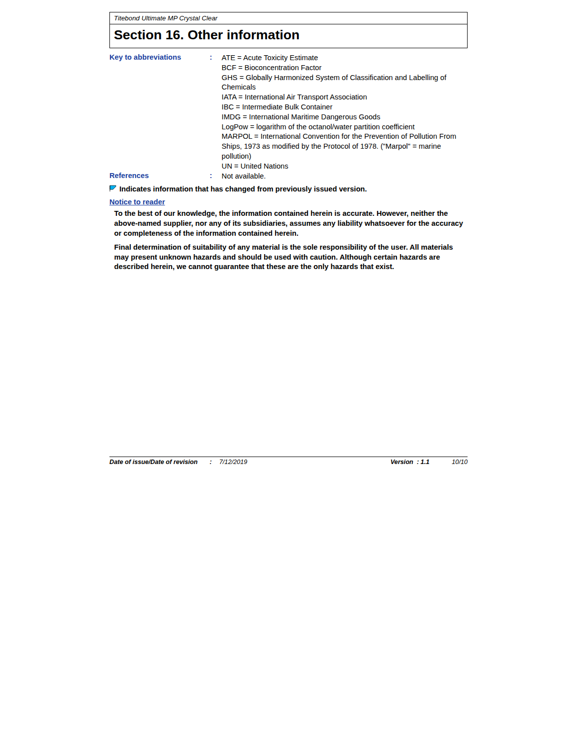Titebond Ultimate MP Crystal Clear
Section 16. Other information
| Key to abbreviations | : | ATE = Acute Toxicity Estimate BCF = Bioconcentration Factor GHS = Globally Harmonized System of Classification and Labelling of Chemicals IATA = International Air Transport Association IBC = Intermediate Bulk Container IMDG = International Maritime Dangerous Goods LogPow = logarithm of the octanol/water partition coefficient MARPOL = International Convention for the Prevention of Pollution From Ships, 1973 as modified by the Protocol of 1978. ("Marpol" = marine pollution) UN = United Nations |
| References | : | Not available. |
Indicates information that has changed from previously issued version.
Notice to reader
To the best of our knowledge, the information contained herein is accurate. However, neither the above-named supplier, nor any of its subsidiaries, assumes any liability whatsoever for the accuracy or completeness of the information contained herein.
Final determination of suitability of any material is the sole responsibility of the user. All materials may present unknown hazards and should be used with caution. Although certain hazards are described herein, we cannot guarantee that these are the only hazards that exist.
| Date of issue/Date of revision | : | 7/12/2019 | Version : 1.1 | 10/10 |